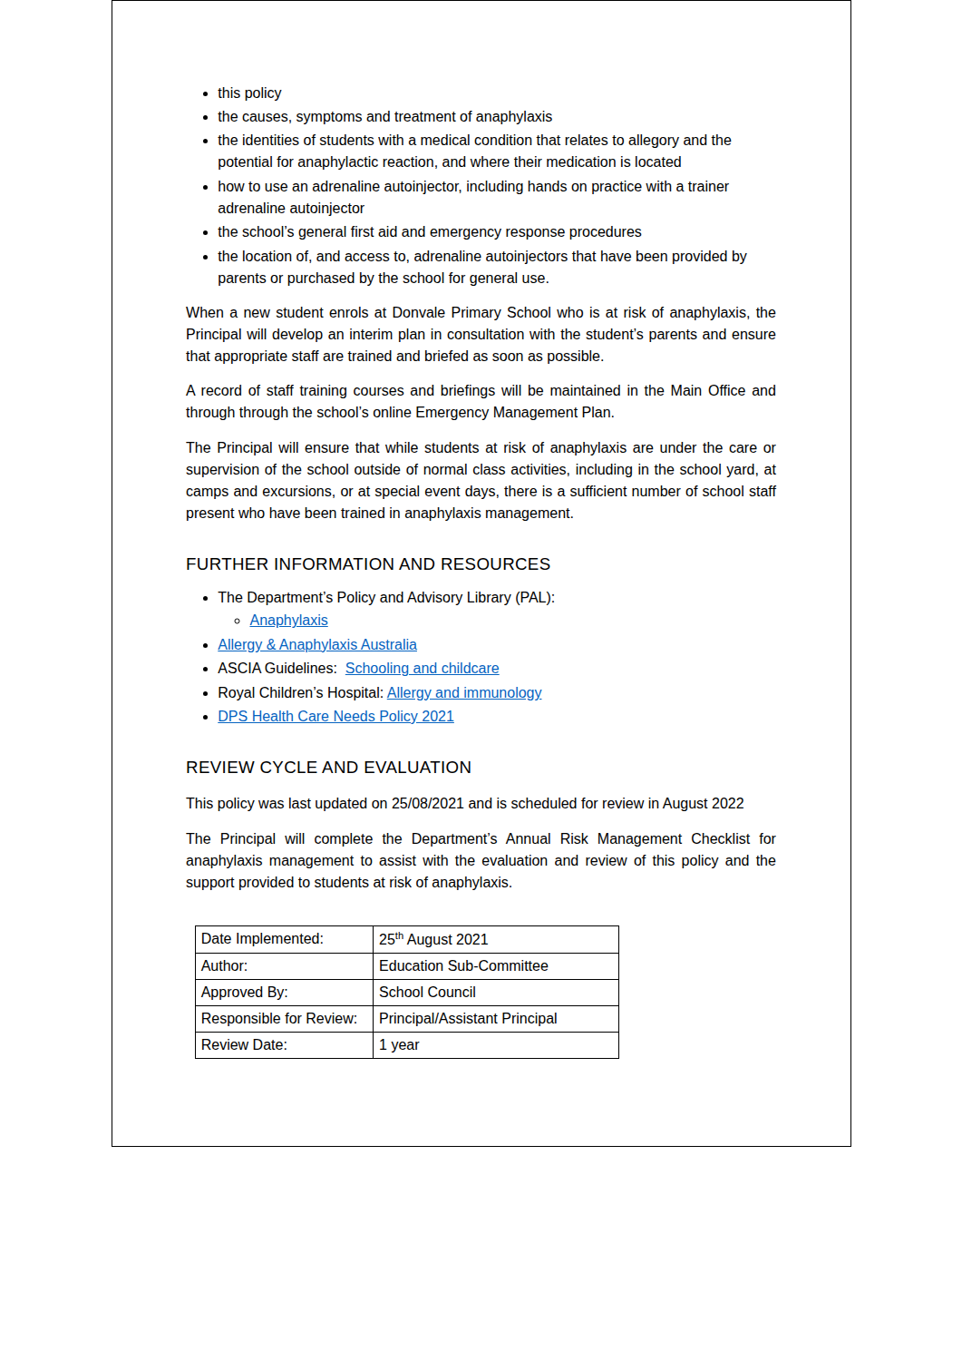this policy
the causes, symptoms and treatment of anaphylaxis
the identities of students with a medical condition that relates to allegory and the potential for anaphylactic reaction, and where their medication is located
how to use an adrenaline autoinjector, including hands on practice with a trainer adrenaline autoinjector
the school’s general first aid and emergency response procedures
the location of, and access to, adrenaline autoinjectors that have been provided by parents or purchased by the school for general use.
When a new student enrols at Donvale Primary School who is at risk of anaphylaxis, the Principal will develop an interim plan in consultation with the student’s parents and ensure that appropriate staff are trained and briefed as soon as possible.
A record of staff training courses and briefings will be maintained in the Main Office and through through the school’s online Emergency Management Plan.
The Principal will ensure that while students at risk of anaphylaxis are under the care or supervision of the school outside of normal class activities, including in the school yard, at camps and excursions, or at special event days, there is a sufficient number of school staff present who have been trained in anaphylaxis management.
FURTHER INFORMATION AND RESOURCES
The Department’s Policy and Advisory Library (PAL):
Anaphylaxis
Allergy & Anaphylaxis Australia
ASCIA Guidelines: Schooling and childcare
Royal Children’s Hospital: Allergy and immunology
DPS Health Care Needs Policy 2021
REVIEW CYCLE AND EVALUATION
This policy was last updated on 25/08/2021 and is scheduled for review in August 2022
The Principal will complete the Department’s Annual Risk Management Checklist for anaphylaxis management to assist with the evaluation and review of this policy and the support provided to students at risk of anaphylaxis.
| Date Implemented: | 25 th August 2021 |
| Author: | Education Sub-Committee |
| Approved By: | School Council |
| Responsible for Review: | Principal/Assistant Principal |
| Review Date: | 1 year |